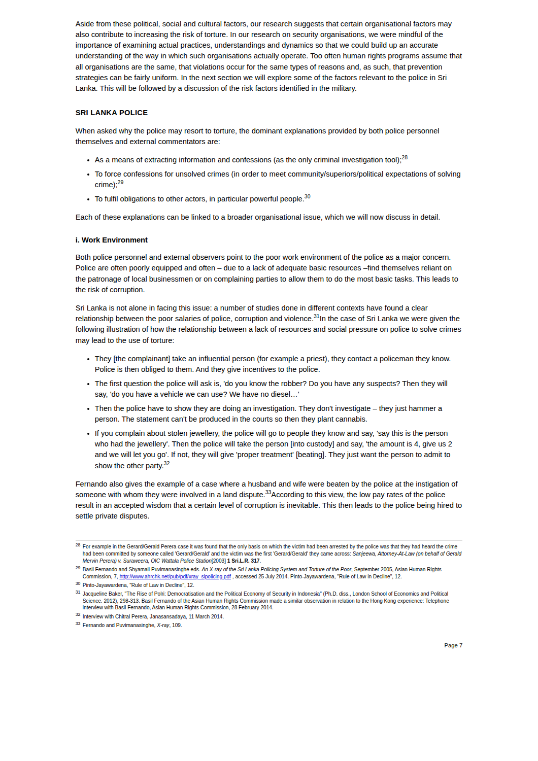Aside from these political, social and cultural factors, our research suggests that certain organisational factors may also contribute to increasing the risk of torture. In our research on security organisations, we were mindful of the importance of examining actual practices, understandings and dynamics so that we could build up an accurate understanding of the way in which such organisations actually operate. Too often human rights programs assume that all organisations are the same, that violations occur for the same types of reasons and, as such, that prevention strategies can be fairly uniform. In the next section we will explore some of the factors relevant to the police in Sri Lanka. This will be followed by a discussion of the risk factors identified in the military.
SRI LANKA POLICE
When asked why the police may resort to torture, the dominant explanations provided by both police personnel themselves and external commentators are:
As a means of extracting information and confessions (as the only criminal investigation tool);28
To force confessions for unsolved crimes (in order to meet community/superiors/political expectations of solving crime);29
To fulfil obligations to other actors, in particular powerful people.30
Each of these explanations can be linked to a broader organisational issue, which we will now discuss in detail.
i. Work Environment
Both police personnel and external observers point to the poor work environment of the police as a major concern. Police are often poorly equipped and often – due to a lack of adequate basic resources –find themselves reliant on the patronage of local businessmen or on complaining parties to allow them to do the most basic tasks. This leads to the risk of corruption.
Sri Lanka is not alone in facing this issue: a number of studies done in different contexts have found a clear relationship between the poor salaries of police, corruption and violence.31In the case of Sri Lanka we were given the following illustration of how the relationship between a lack of resources and social pressure on police to solve crimes may lead to the use of torture:
They [the complainant] take an influential person (for example a priest), they contact a policeman they know. Police is then obliged to them. And they give incentives to the police.
The first question the police will ask is, 'do you know the robber? Do you have any suspects? Then they will say, 'do you have a vehicle we can use? We have no diesel…'
Then the police have to show they are doing an investigation. They don't investigate – they just hammer a person. The statement can't be produced in the courts so then they plant cannabis.
If you complain about stolen jewellery, the police will go to people they know and say, 'say this is the person who had the jewellery'. Then the police will take the person [into custody] and say, 'the amount is 4, give us 2 and we will let you go'. If not, they will give 'proper treatment' [beating]. They just want the person to admit to show the other party.32
Fernando also gives the example of a case where a husband and wife were beaten by the police at the instigation of someone with whom they were involved in a land dispute.33According to this view, the low pay rates of the police result in an accepted wisdom that a certain level of corruption is inevitable. This then leads to the police being hired to settle private disputes.
For example in the Gerard/Gerald Perera case it was found that the only basis on which the victim had been arrested by the police was that they had heard the crime had been committed by someone called 'Gerard/Gerald' and the victim was the first 'Gerard/Gerald' they came across: Sanjeewa, Attorney-At-Law (on behalf of Gerald Mervin Perera) v. Suraweera, OIC Wattala Police Station[2003] 1 Sri.L.R. 317.
Basil Fernando and Shyamali Puvimanasinghe eds. An X-ray of the Sri Lanka Policing System and Torture of the Poor, September 2005, Asian Human Rights Commission, 7, http://www.ahrchk.net/pub/pdf/xray_slpolicing.pdf , accessed 25 July 2014. Pinto-Jayawardena, "Rule of Law in Decline", 12.
Pinto-Jayawardena, "Rule of Law in Decline", 12.
Jacqueline Baker, "The Rise of Polri: Democratisation and the Political Economy of Security in Indonesia" (Ph.D. diss., London School of Economics and Political Science. 2012), 298-313. Basil Fernando of the Asian Human Rights Commission made a similar observation in relation to the Hong Kong experience: Telephone interview with Basil Fernando, Asian Human Rights Commission, 28 February 2014.
Interview with Chitral Perera, Janasansadaya, 11 March 2014.
Fernando and Puvimanasinghe, X-ray, 109.
Page 7